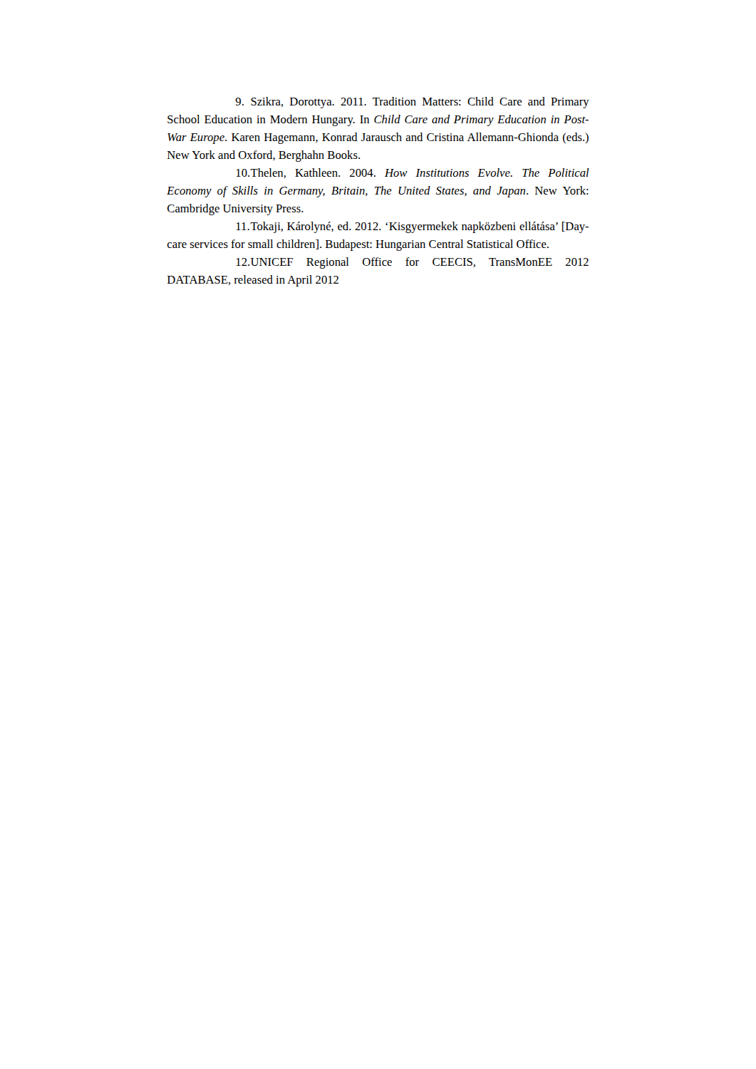9. Szikra, Dorottya. 2011. Tradition Matters: Child Care and Primary School Education in Modern Hungary. In Child Care and Primary Education in Post-War Europe. Karen Hagemann, Konrad Jarausch and Cristina Allemann-Ghionda (eds.) New York and Oxford, Berghahn Books.
10. Thelen, Kathleen. 2004. How Institutions Evolve. The Political Economy of Skills in Germany, Britain, The United States, and Japan. New York: Cambridge University Press.
11. Tokaji, Károlyné, ed. 2012. ‘Kisgyermekek napközbeni ellátása’ [Day-care services for small children]. Budapest: Hungarian Central Statistical Office.
12. UNICEF Regional Office for CEECIS, TransMonEE 2012 DATABASE, released in April 2012